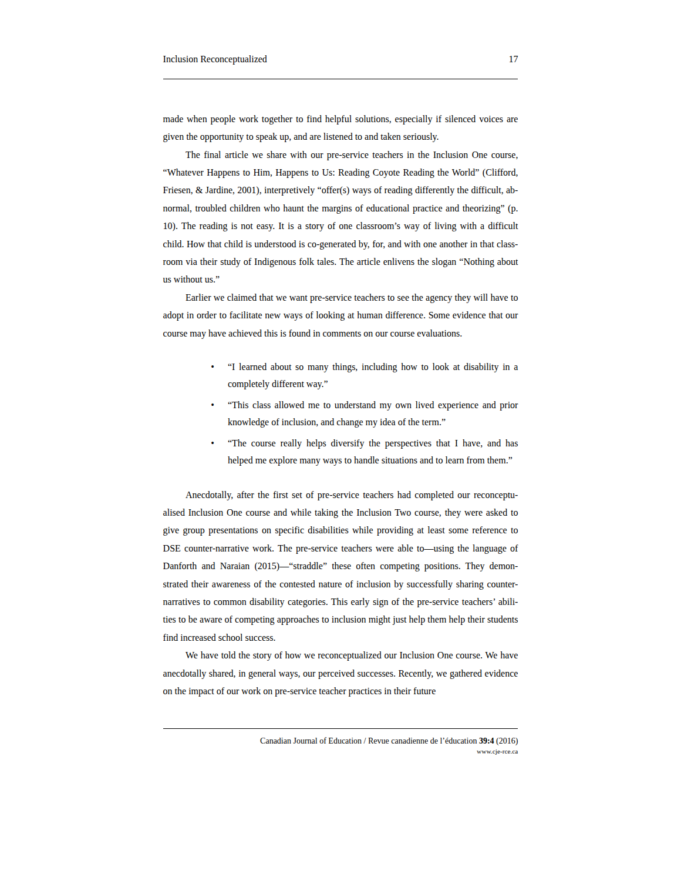Inclusion Reconceptualized 17
made when people work together to find helpful solutions, especially if silenced voices are given the opportunity to speak up, and are listened to and taken seriously.
The final article we share with our pre-service teachers in the Inclusion One course, “Whatever Happens to Him, Happens to Us: Reading Coyote Reading the World” (Clifford, Friesen, & Jardine, 2001), interpretively “offer(s) ways of reading differently the difficult, abnormal, troubled children who haunt the margins of educational practice and theorizing” (p. 10). The reading is not easy. It is a story of one classroom’s way of living with a difficult child. How that child is understood is co-generated by, for, and with one another in that classroom via their study of Indigenous folk tales. The article enlivens the slogan “Nothing about us without us.”
Earlier we claimed that we want pre-service teachers to see the agency they will have to adopt in order to facilitate new ways of looking at human difference. Some evidence that our course may have achieved this is found in comments on our course evaluations.
“I learned about so many things, including how to look at disability in a completely different way.”
“This class allowed me to understand my own lived experience and prior knowledge of inclusion, and change my idea of the term.”
“The course really helps diversify the perspectives that I have, and has helped me explore many ways to handle situations and to learn from them.”
Anecdotally, after the first set of pre-service teachers had completed our reconceptualised Inclusion One course and while taking the Inclusion Two course, they were asked to give group presentations on specific disabilities while providing at least some reference to DSE counter-narrative work. The pre-service teachers were able to—using the language of Danforth and Naraian (2015)—“straddle” these often competing positions. They demonstrated their awareness of the contested nature of inclusion by successfully sharing counter-narratives to common disability categories. This early sign of the pre-service teachers’ abilities to be aware of competing approaches to inclusion might just help them help their students find increased school success.
We have told the story of how we reconceptualized our Inclusion One course. We have anecdotally shared, in general ways, our perceived successes. Recently, we gathered evidence on the impact of our work on pre-service teacher practices in their future
Canadian Journal of Education / Revue canadienne de l’éducation 39:4 (2016)
www.cje-rce.ca